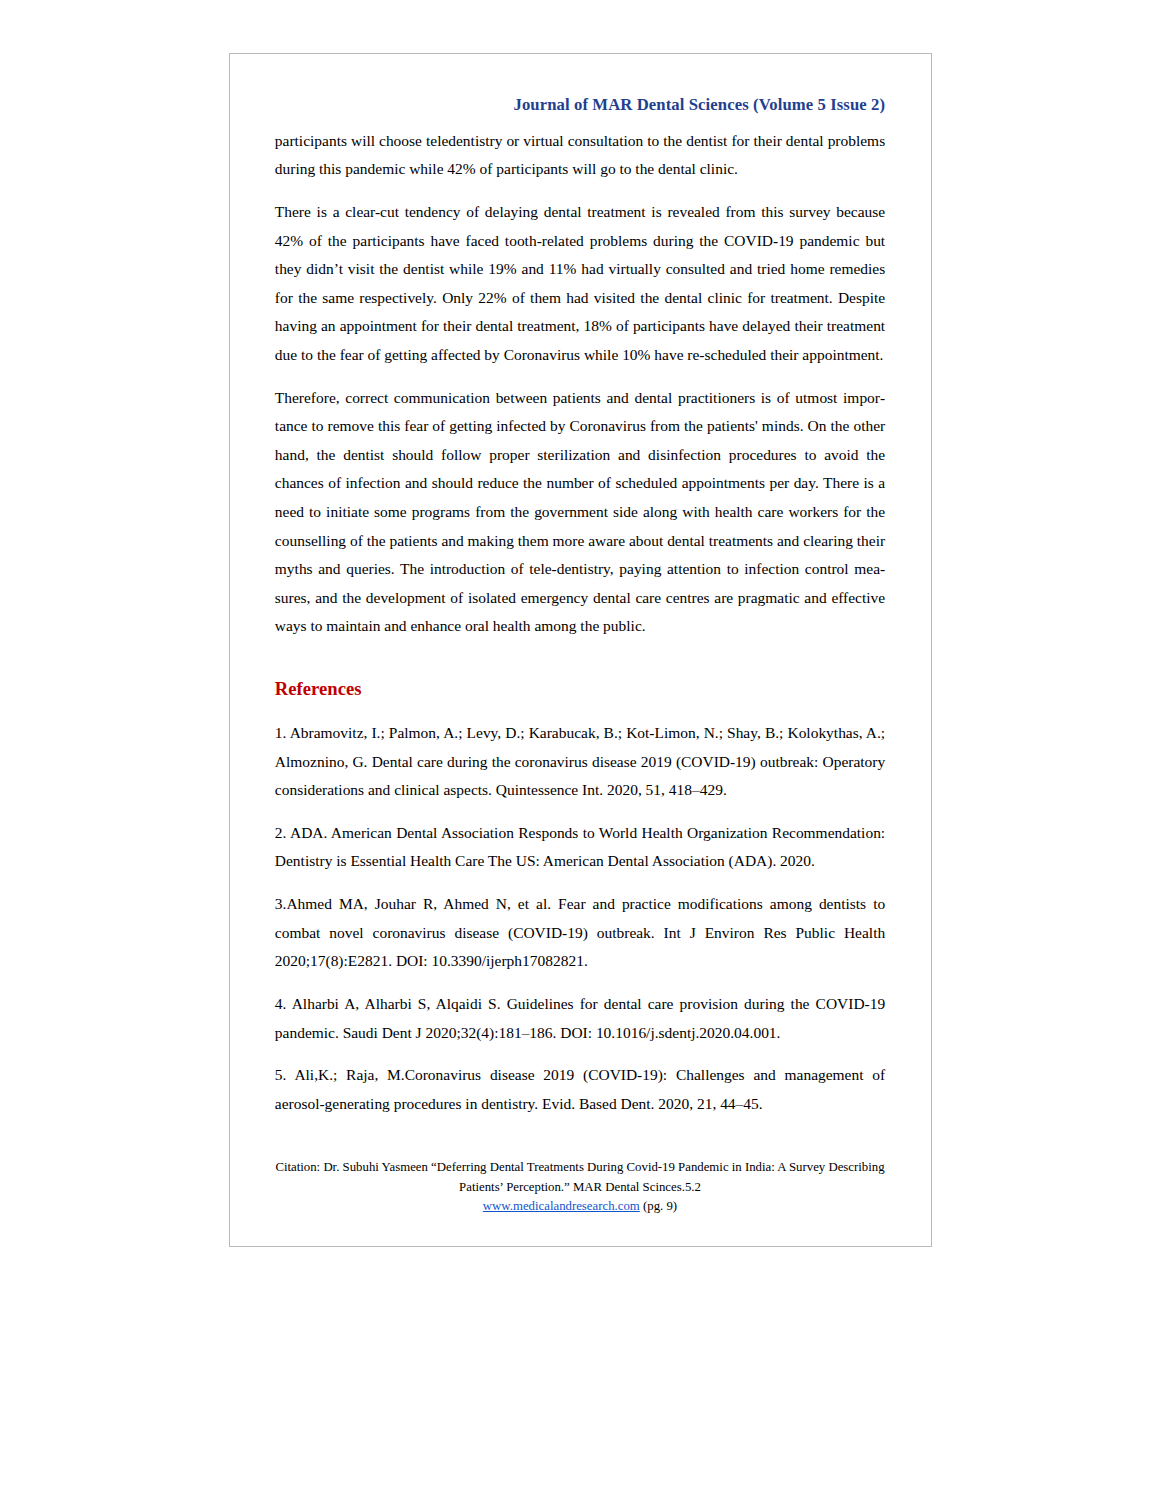Journal of MAR Dental Sciences (Volume 5 Issue 2)
participants will choose teledentistry or virtual consultation to the dentist for their dental problems during this pandemic while 42% of participants will go to the dental clinic.
There is a clear-cut tendency of delaying dental treatment is revealed from this survey because 42% of the participants have faced tooth-related problems during the COVID-19 pandemic but they didn’t visit the dentist while 19% and 11% had virtually consulted and tried home remedies for the same respectively. Only 22% of them had visited the dental clinic for treatment. Despite having an appointment for their dental treatment, 18% of participants have delayed their treatment due to the fear of getting affected by Coronavirus while 10% have re-scheduled their appointment.
Therefore, correct communication between patients and dental practitioners is of utmost importance to remove this fear of getting infected by Coronavirus from the patients' minds. On the other hand, the dentist should follow proper sterilization and disinfection procedures to avoid the chances of infection and should reduce the number of scheduled appointments per day. There is a need to initiate some programs from the government side along with health care workers for the counselling of the patients and making them more aware about dental treatments and clearing their myths and queries. The introduction of tele-dentistry, paying attention to infection control measures, and the development of isolated emergency dental care centres are pragmatic and effective ways to maintain and enhance oral health among the public.
References
1. Abramovitz, I.; Palmon, A.; Levy, D.; Karabucak, B.; Kot-Limon, N.; Shay, B.; Kolokythas, A.; Almoznino, G. Dental care during the coronavirus disease 2019 (COVID-19) outbreak: Operatory considerations and clinical aspects. Quintessence Int. 2020, 51, 418–429.
2. ADA. American Dental Association Responds to World Health Organization Recommendation: Dentistry is Essential Health Care The US: American Dental Association (ADA). 2020.
3.Ahmed MA, Jouhar R, Ahmed N, et al. Fear and practice modifications among dentists to combat novel coronavirus disease (COVID-19) outbreak. Int J Environ Res Public Health 2020;17(8):E2821. DOI: 10.3390/ijerph17082821.
4. Alharbi A, Alharbi S, Alqaidi S. Guidelines for dental care provision during the COVID-19 pandemic. Saudi Dent J 2020;32(4):181–186. DOI: 10.1016/j.sdentj.2020.04.001.
5. Ali,K.; Raja, M.Coronavirus disease 2019 (COVID-19): Challenges and management of aerosol-generating procedures in dentistry. Evid. Based Dent. 2020, 21, 44–45.
Citation: Dr. Subuhi Yasmeen “Deferring Dental Treatments During Covid-19 Pandemic in India: A Survey Describing Patients’ Perception.” MAR Dental Scinces.5.2
www.medicalandresearch.com (pg. 9)